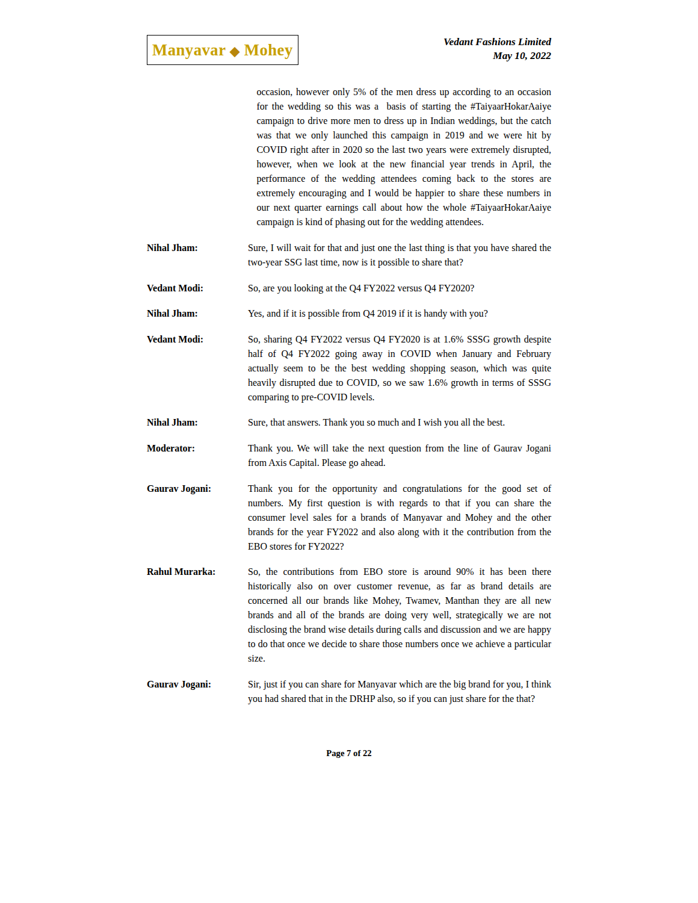Manyavar ◆ Mohey
Vedant Fashions Limited
May 10, 2022
occasion, however only 5% of the men dress up according to an occasion for the wedding so this was a basis of starting the #TaiyaarHokarAaiye campaign to drive more men to dress up in Indian weddings, but the catch was that we only launched this campaign in 2019 and we were hit by COVID right after in 2020 so the last two years were extremely disrupted, however, when we look at the new financial year trends in April, the performance of the wedding attendees coming back to the stores are extremely encouraging and I would be happier to share these numbers in our next quarter earnings call about how the whole #TaiyaarHokarAaiye campaign is kind of phasing out for the wedding attendees.
| Nihal Jham: | Sure, I will wait for that and just one the last thing is that you have shared the two-year SSG last time, now is it possible to share that? |
| Vedant Modi: | So, are you looking at the Q4 FY2022 versus Q4 FY2020? |
| Nihal Jham: | Yes, and if it is possible from Q4 2019 if it is handy with you? |
| Vedant Modi: | So, sharing Q4 FY2022 versus Q4 FY2020 is at 1.6% SSSG growth despite half of Q4 FY2022 going away in COVID when January and February actually seem to be the best wedding shopping season, which was quite heavily disrupted due to COVID, so we saw 1.6% growth in terms of SSSG comparing to pre-COVID levels. |
| Nihal Jham: | Sure, that answers. Thank you so much and I wish you all the best. |
| Moderator: | Thank you. We will take the next question from the line of Gaurav Jogani from Axis Capital. Please go ahead. |
| Gaurav Jogani: | Thank you for the opportunity and congratulations for the good set of numbers. My first question is with regards to that if you can share the consumer level sales for a brands of Manyavar and Mohey and the other brands for the year FY2022 and also along with it the contribution from the EBO stores for FY2022? |
| Rahul Murarka: | So, the contributions from EBO store is around 90% it has been there historically also on over customer revenue, as far as brand details are concerned all our brands like Mohey, Twamev, Manthan they are all new brands and all of the brands are doing very well, strategically we are not disclosing the brand wise details during calls and discussion and we are happy to do that once we decide to share those numbers once we achieve a particular size. |
| Gaurav Jogani: | Sir, just if you can share for Manyavar which are the big brand for you, I think you had shared that in the DRHP also, so if you can just share for the that? |
Page 7 of 22